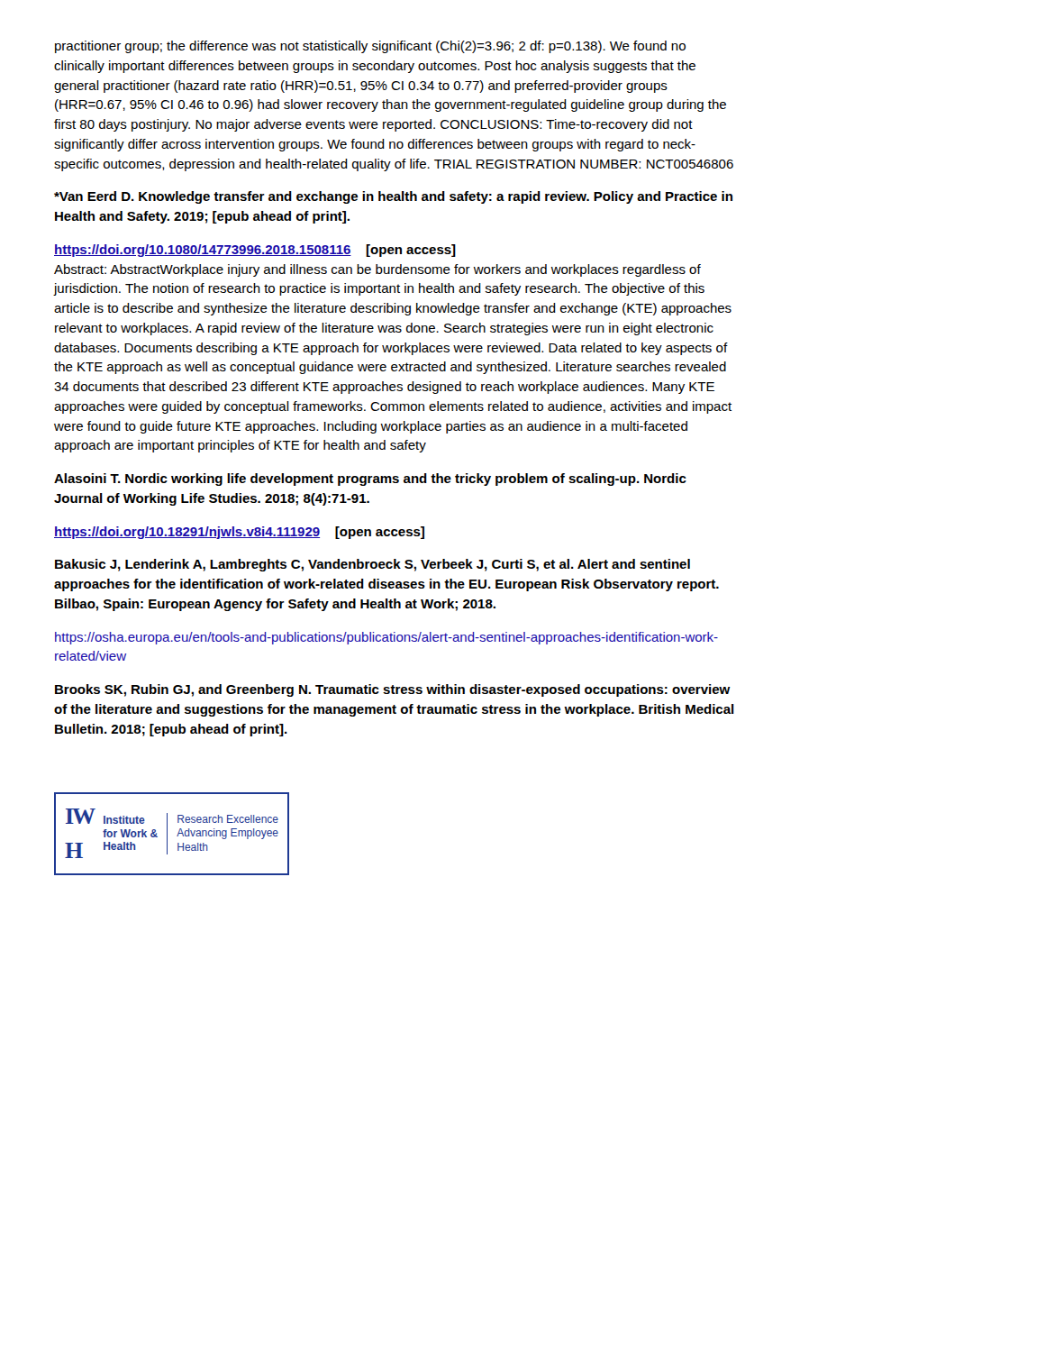practitioner group; the difference was not statistically significant (Chi(2)=3.96; 2 df: p=0.138). We found no clinically important differences between groups in secondary outcomes. Post hoc analysis suggests that the general practitioner (hazard rate ratio (HRR)=0.51, 95% CI 0.34 to 0.77) and preferred-provider groups (HRR=0.67, 95% CI 0.46 to 0.96) had slower recovery than the government-regulated guideline group during the first 80 days postinjury. No major adverse events were reported. CONCLUSIONS: Time-to-recovery did not significantly differ across intervention groups. We found no differences between groups with regard to neck-specific outcomes, depression and health-related quality of life. TRIAL REGISTRATION NUMBER: NCT00546806
*Van Eerd D. Knowledge transfer and exchange in health and safety: a rapid review. Policy and Practice in Health and Safety. 2019; [epub ahead of print].
https://doi.org/10.1080/14773996.2018.1508116 [open access]
Abstract: AbstractWorkplace injury and illness can be burdensome for workers and workplaces regardless of jurisdiction. The notion of research to practice is important in health and safety research. The objective of this article is to describe and synthesize the literature describing knowledge transfer and exchange (KTE) approaches relevant to workplaces. A rapid review of the literature was done. Search strategies were run in eight electronic databases. Documents describing a KTE approach for workplaces were reviewed. Data related to key aspects of the KTE approach as well as conceptual guidance were extracted and synthesized. Literature searches revealed 34 documents that described 23 different KTE approaches designed to reach workplace audiences. Many KTE approaches were guided by conceptual frameworks. Common elements related to audience, activities and impact were found to guide future KTE approaches. Including workplace parties as an audience in a multi-faceted approach are important principles of KTE for health and safety
Alasoini T. Nordic working life development programs and the tricky problem of scaling-up. Nordic Journal of Working Life Studies. 2018; 8(4):71-91.
https://doi.org/10.18291/njwls.v8i4.111929 [open access]
Bakusic J, Lenderink A, Lambreghts C, Vandenbroeck S, Verbeek J, Curti S, et al. Alert and sentinel approaches for the identification of work-related diseases in the EU. European Risk Observatory report. Bilbao, Spain: European Agency for Safety and Health at Work; 2018.
https://osha.europa.eu/en/tools-and-publications/publications/alert-and-sentinel-approaches-identification-work-related/view
Brooks SK, Rubin GJ, and Greenberg N. Traumatic stress within disaster-exposed occupations: overview of the literature and suggestions for the management of traumatic stress in the workplace. British Medical Bulletin. 2018; [epub ahead of print].
IW
H Institute
for Work &
Health Research Excellence
Advancing Employee
Health